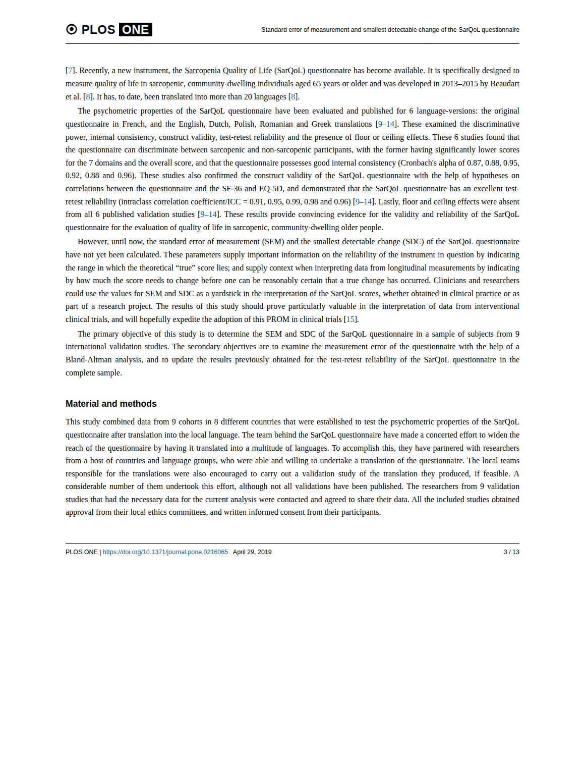⦿ PLOS ONE
Standard error of measurement and smallest detectable change of the SarQoL questionnaire
[7]. Recently, a new instrument, the Sarcopenia Quality of Life (SarQoL) questionnaire has become available. It is specifically designed to measure quality of life in sarcopenic, community-dwelling individuals aged 65 years or older and was developed in 2013–2015 by Beaudart et al. [8]. It has, to date, been translated into more than 20 languages [8].
The psychometric properties of the SarQoL questionnaire have been evaluated and published for 6 language-versions: the original questionnaire in French, and the English, Dutch, Polish, Romanian and Greek translations [9–14]. These examined the discriminative power, internal consistency, construct validity, test-retest reliability and the presence of floor or ceiling effects. These 6 studies found that the questionnaire can discriminate between sarcopenic and non-sarcopenic participants, with the former having significantly lower scores for the 7 domains and the overall score, and that the questionnaire possesses good internal consistency (Cronbach's alpha of 0.87, 0.88, 0.95, 0.92, 0.88 and 0.96). These studies also confirmed the construct validity of the SarQoL questionnaire with the help of hypotheses on correlations between the questionnaire and the SF-36 and EQ-5D, and demonstrated that the SarQoL questionnaire has an excellent test-retest reliability (intraclass correlation coefficient/ICC = 0.91, 0.95, 0.99, 0.98 and 0.96) [9–14]. Lastly, floor and ceiling effects were absent from all 6 published validation studies [9–14]. These results provide convincing evidence for the validity and reliability of the SarQoL questionnaire for the evaluation of quality of life in sarcopenic, community-dwelling older people.
However, until now, the standard error of measurement (SEM) and the smallest detectable change (SDC) of the SarQoL questionnaire have not yet been calculated. These parameters supply important information on the reliability of the instrument in question by indicating the range in which the theoretical “true” score lies; and supply context when interpreting data from longitudinal measurements by indicating by how much the score needs to change before one can be reasonably certain that a true change has occurred. Clinicians and researchers could use the values for SEM and SDC as a yardstick in the interpretation of the SarQoL scores, whether obtained in clinical practice or as part of a research project. The results of this study should prove particularly valuable in the interpretation of data from interventional clinical trials, and will hopefully expedite the adoption of this PROM in clinical trials [15].
The primary objective of this study is to determine the SEM and SDC of the SarQoL questionnaire in a sample of subjects from 9 international validation studies. The secondary objectives are to examine the measurement error of the questionnaire with the help of a Bland-Altman analysis, and to update the results previously obtained for the test-retest reliability of the SarQoL questionnaire in the complete sample.
Material and methods
This study combined data from 9 cohorts in 8 different countries that were established to test the psychometric properties of the SarQoL questionnaire after translation into the local language. The team behind the SarQoL questionnaire have made a concerted effort to widen the reach of the questionnaire by having it translated into a multitude of languages. To accomplish this, they have partnered with researchers from a host of countries and language groups, who were able and willing to undertake a translation of the questionnaire. The local teams responsible for the translations were also encouraged to carry out a validation study of the translation they produced, if feasible. A considerable number of them undertook this effort, although not all validations have been published. The researchers from 9 validation studies that had the necessary data for the current analysis were contacted and agreed to share their data. All the included studies obtained approval from their local ethics committees, and written informed consent from their participants.
PLOS ONE | https://doi.org/10.1371/journal.pone.0216065 April 29, 2019
3 / 13